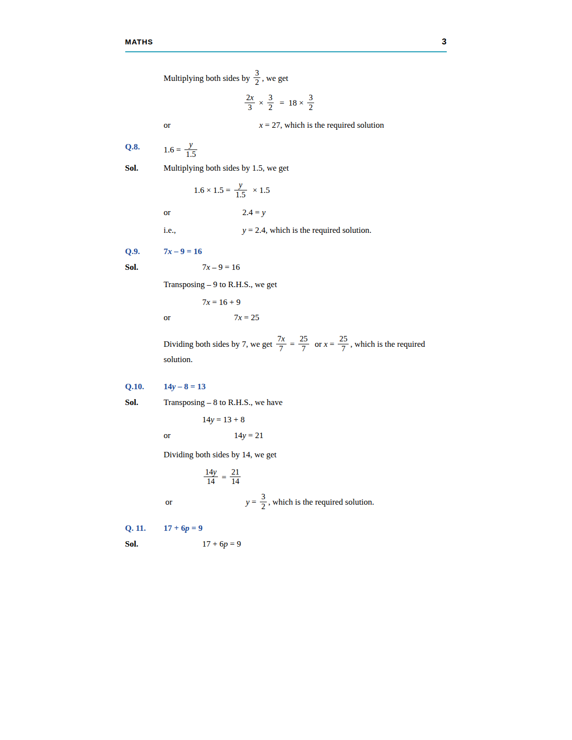Maths
3
Multiplying both sides by 32, we get
2x 3 × 32 = 18 × 32
or
x = 27, which is the required solution
Q.8.
1.6 = y 1.5
Sol.
Multiplying both sides by 1.5, we get
1.6 × 1.5 = y 1.5 × 1.5
or
2.4 = y
i.e.,
y = 2.4, which is the required solution.
Q.9.
7x – 9 = 16
Sol.
7x – 9 = 16
Transposing – 9 to R.H.S., we get
7x = 16 + 9
or
7x = 25
Dividing both sides by 7, we get 7x 7 = 257 or x = 257, which is the required solution.
Q.10.
14y – 8 = 13
Sol.
Transposing – 8 to R.H.S., we have
14y = 13 + 8
or
14y = 21
Dividing both sides by 14, we get
14y 14 = 2114
or
y = 32, which is the required solution.
Q. 11.
17 + 6p = 9
Sol.
17 + 6p = 9